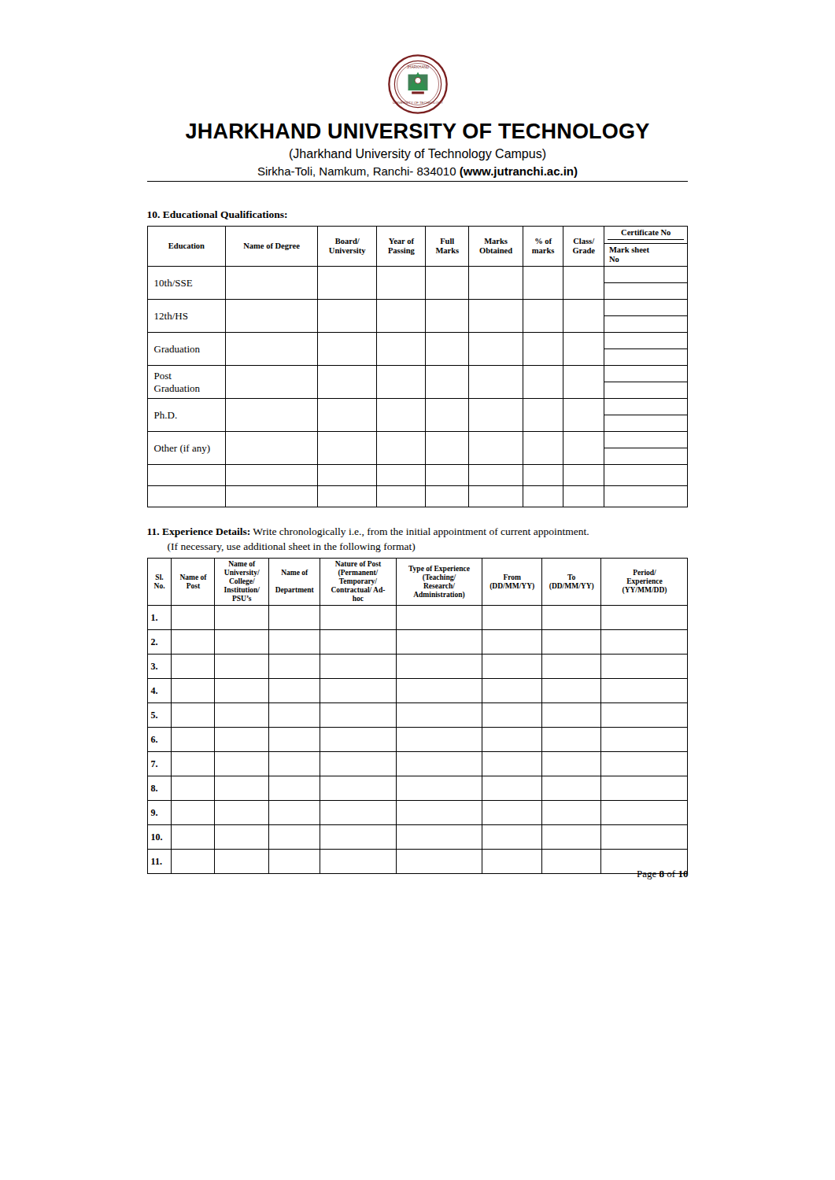JHARKHAND UNIVERSITY OF TECHNOLOGY
JHARKHAND UNIVERSITY OF TECHNOLOGY
(Jharkhand University of Technology Campus)
Sirkha-Toli, Namkum, Ranchi- 834010 (www.jutranchi.ac.in)
10. Educational Qualifications:
| Education | Name of Degree | Board/ University | Year of Passing | Full Marks | Marks Obtained | % of marks | Class/ Grade | Certificate No |
| --- | --- | --- | --- | --- | --- | --- | --- | --- |
| Mark sheet No |
| 10th/SSE | | | | | | | | |
| 12th/HS | | | | | | | | |
| Graduation | | | | | | | | |
| Post Graduation | | | | | | | | |
| Ph.D. | | | | | | | | |
| Other (if any) | | | | | | | | |
11. Experience Details: Write chronologically i.e., from the initial appointment of current appointment.
(If necessary, use additional sheet in the following format)
| Sl. No. | Name of Post | Name of University/ College/ Institution/ PSU’s | Name of Department | Nature of Post (Permanent/ Temporary/ Contractual/ Ad- hoc | Type of Experience (Teaching/ Research/ Administration) | From (DD/MM/YY) | To (DD/MM/YY) | Period/ Experience (YY/MM/DD) |
| --- | --- | --- | --- | --- | --- | --- | --- | --- |
| 1. | | | | | | | | |
| 2. | | | | | | | | |
| 3. | | | | | | | | |
| 4. | | | | | | | | |
| 5. | | | | | | | | |
| 6. | | | | | | | | |
| 7. | | | | | | | | |
| 8. | | | | | | | | |
| 9. | | | | | | | | |
| 10. | | | | | | | | |
| 11. | | | | | | | | |
Page 8 of 10